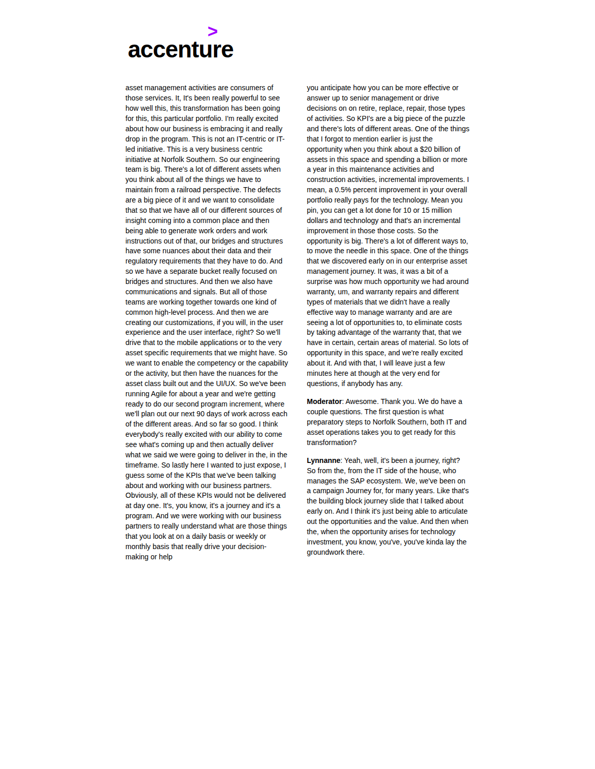> accenture
asset management activities are consumers of those services. It, It's been really powerful to see how well this, this transformation has been going for this, this particular portfolio. I'm really excited about how our business is embracing it and really drop in the program. This is not an IT-centric or IT-led initiative. This is a very business centric initiative at Norfolk Southern. So our engineering team is big. There's a lot of different assets when you think about all of the things we have to maintain from a railroad perspective. The defects are a big piece of it and we want to consolidate that so that we have all of our different sources of insight coming into a common place and then being able to generate work orders and work instructions out of that, our bridges and structures have some nuances about their data and their regulatory requirements that they have to do. And so we have a separate bucket really focused on bridges and structures. And then we also have communications and signals. But all of those teams are working together towards one kind of common high-level process. And then we are creating our customizations, if you will, in the user experience and the user interface, right? So we'll drive that to the mobile applications or to the very asset specific requirements that we might have. So we want to enable the competency or the capability or the activity, but then have the nuances for the asset class built out and the UI/UX. So we've been running Agile for about a year and we're getting ready to do our second program increment, where we'll plan out our next 90 days of work across each of the different areas. And so far so good. I think everybody's really excited with our ability to come see what's coming up and then actually deliver what we said we were going to deliver in the, in the timeframe. So lastly here I wanted to just expose, I guess some of the KPIs that we've been talking about and working with our business partners. Obviously, all of these KPIs would not be delivered at day one. It's, you know, it's a journey and it's a program. And we were working with our business partners to really understand what are those things that you look at on a daily basis or weekly or monthly basis that really drive your decision-making or help
you anticipate how you can be more effective or answer up to senior management or drive decisions on on retire, replace, repair, those types of activities. So KPI's are a big piece of the puzzle and there's lots of different areas. One of the things that I forgot to mention earlier is just the opportunity when you think about a $20 billion of assets in this space and spending a billion or more a year in this maintenance activities and construction activities, incremental improvements. I mean, a 0.5% percent improvement in your overall portfolio really pays for the technology. Mean you pin, you can get a lot done for 10 or 15 million dollars and technology and that's an incremental improvement in those those costs. So the opportunity is big. There's a lot of different ways to, to move the needle in this space. One of the things that we discovered early on in our enterprise asset management journey. It was, it was a bit of a surprise was how much opportunity we had around warranty, um, and warranty repairs and different types of materials that we didn't have a really effective way to manage warranty and are are seeing a lot of opportunities to, to eliminate costs by taking advantage of the warranty that, that we have in certain, certain areas of material. So lots of opportunity in this space, and we're really excited about it. And with that, I will leave just a few minutes here at though at the very end for questions, if anybody has any.
Moderator: Awesome. Thank you. We do have a couple questions. The first question is what preparatory steps to Norfolk Southern, both IT and asset operations takes you to get ready for this transformation?
Lynnanne: Yeah, well, it's been a journey, right? So from the, from the IT side of the house, who manages the SAP ecosystem. We, we've been on a campaign Journey for, for many years. Like that's the building block journey slide that I talked about early on. And I think it's just being able to articulate out the opportunities and the value. And then when the, when the opportunity arises for technology investment, you know, you've, you've kinda lay the groundwork there.